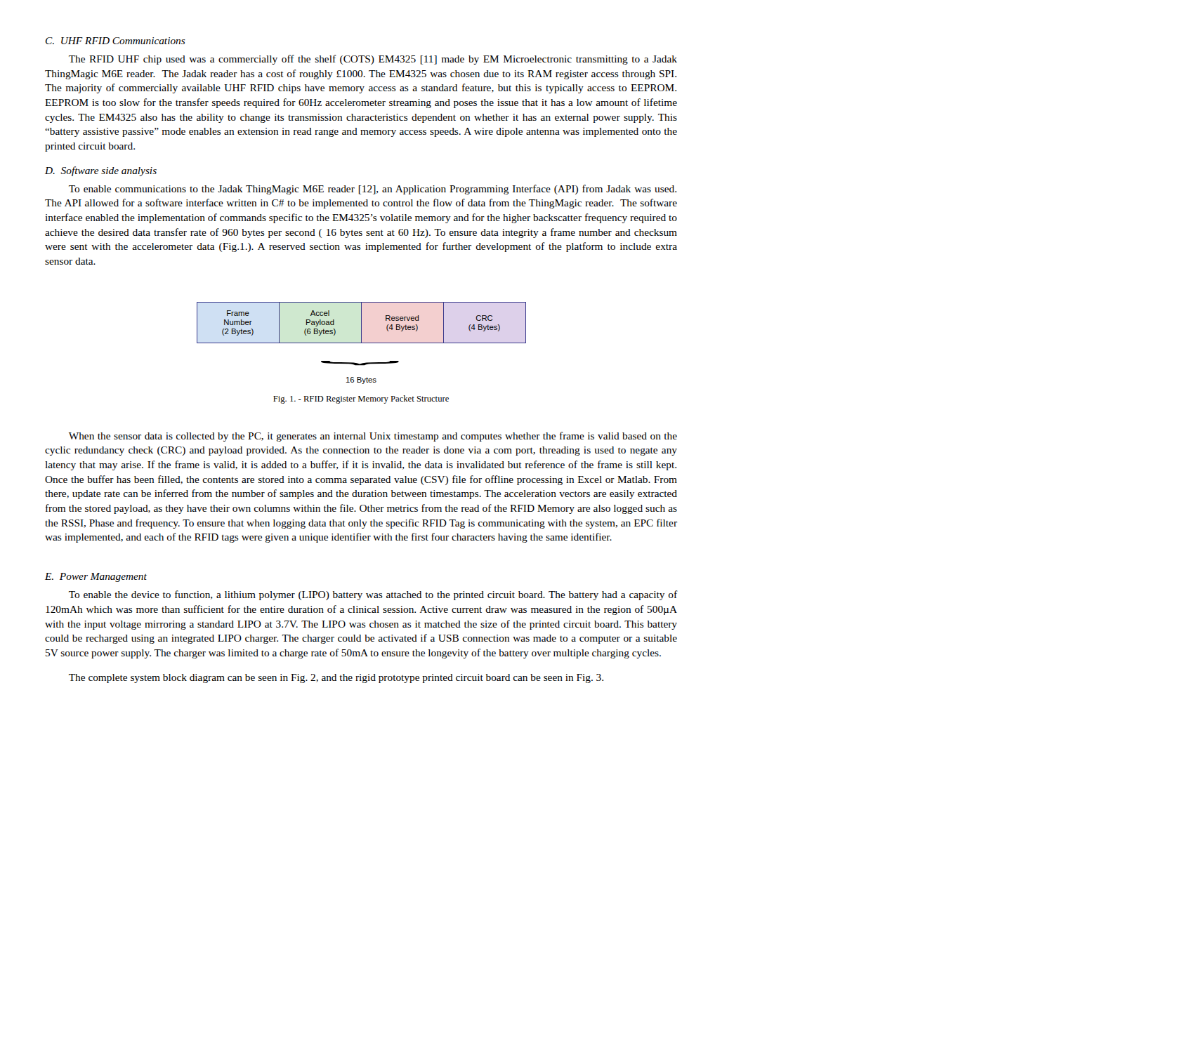C. UHF RFID Communications
The RFID UHF chip used was a commercially off the shelf (COTS) EM4325 [11] made by EM Microelectronic transmitting to a Jadak ThingMagic M6E reader. The Jadak reader has a cost of roughly £1000. The EM4325 was chosen due to its RAM register access through SPI. The majority of commercially available UHF RFID chips have memory access as a standard feature, but this is typically access to EEPROM. EEPROM is too slow for the transfer speeds required for 60Hz accelerometer streaming and poses the issue that it has a low amount of lifetime cycles. The EM4325 also has the ability to change its transmission characteristics dependent on whether it has an external power supply. This “battery assistive passive” mode enables an extension in read range and memory access speeds. A wire dipole antenna was implemented onto the printed circuit board.
D. Software side analysis
To enable communications to the Jadak ThingMagic M6E reader [12], an Application Programming Interface (API) from Jadak was used. The API allowed for a software interface written in C# to be implemented to control the flow of data from the ThingMagic reader. The software interface enabled the implementation of commands specific to the EM4325’s volatile memory and for the higher backscatter frequency required to achieve the desired data transfer rate of 960 bytes per second ( 16 bytes sent at 60 Hz). To ensure data integrity a frame number and checksum were sent with the accelerometer data (Fig.1.). A reserved section was implemented for further development of the platform to include extra sensor data.
| Frame Number (2 Bytes) | Accel Payload (6 Bytes) | Reserved (4 Bytes) | CRC (4 Bytes) |
⏟
16 Bytes
Fig. 1. - RFID Register Memory Packet Structure
When the sensor data is collected by the PC, it generates an internal Unix timestamp and computes whether the frame is valid based on the cyclic redundancy check (CRC) and payload provided. As the connection to the reader is done via a com port, threading is used to negate any latency that may arise. If the frame is valid, it is added to a buffer, if it is invalid, the data is invalidated but reference of the frame is still kept. Once the buffer has been filled, the contents are stored into a comma separated value (CSV) file for offline processing in Excel or Matlab. From there, update rate can be inferred from the number of samples and the duration between timestamps. The acceleration vectors are easily extracted from the stored payload, as they have their own columns within the file. Other metrics from the read of the RFID Memory are also logged such as the RSSI, Phase and frequency. To ensure that when logging data that only the specific RFID Tag is communicating with the system, an EPC filter was implemented, and each of the RFID tags were given a unique identifier with the first four characters having the same identifier.
E. Power Management
To enable the device to function, a lithium polymer (LIPO) battery was attached to the printed circuit board. The battery had a capacity of 120mAh which was more than sufficient for the entire duration of a clinical session. Active current draw was measured in the region of 500µA with the input voltage mirroring a standard LIPO at 3.7V. The LIPO was chosen as it matched the size of the printed circuit board. This battery could be recharged using an integrated LIPO charger. The charger could be activated if a USB connection was made to a computer or a suitable 5V source power supply. The charger was limited to a charge rate of 50mA to ensure the longevity of the battery over multiple charging cycles.
The complete system block diagram can be seen in Fig. 2, and the rigid prototype printed circuit board can be seen in Fig. 3.